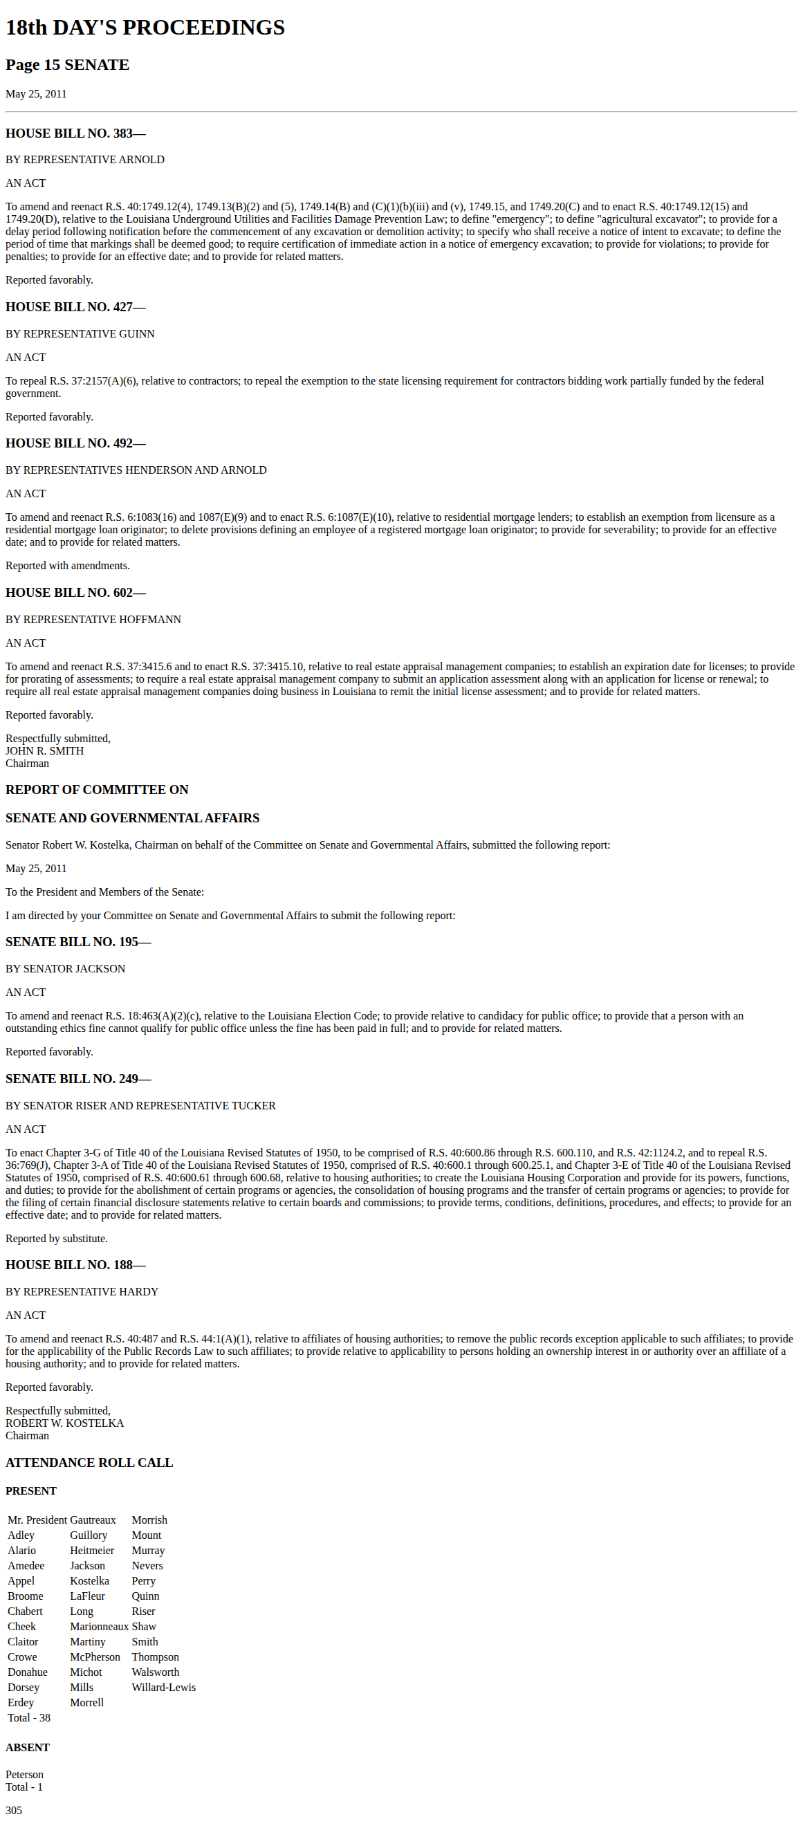18th DAY'S PROCEEDINGS
Page 15 SENATE
May 25, 2011
HOUSE BILL NO. 383—
BY REPRESENTATIVE ARNOLD
AN ACT
To amend and reenact R.S. 40:1749.12(4), 1749.13(B)(2) and (5), 1749.14(B) and (C)(1)(b)(iii) and (v), 1749.15, and 1749.20(C) and to enact R.S. 40:1749.12(15) and 1749.20(D), relative to the Louisiana Underground Utilities and Facilities Damage Prevention Law; to define "emergency"; to define "agricultural excavator"; to provide for a delay period following notification before the commencement of any excavation or demolition activity; to specify who shall receive a notice of intent to excavate; to define the period of time that markings shall be deemed good; to require certification of immediate action in a notice of emergency excavation; to provide for violations; to provide for penalties; to provide for an effective date; and to provide for related matters.
Reported favorably.
HOUSE BILL NO. 427—
BY REPRESENTATIVE GUINN
AN ACT
To repeal R.S. 37:2157(A)(6), relative to contractors; to repeal the exemption to the state licensing requirement for contractors bidding work partially funded by the federal government.
Reported favorably.
HOUSE BILL NO. 492—
BY REPRESENTATIVES HENDERSON AND ARNOLD
AN ACT
To amend and reenact R.S. 6:1083(16) and 1087(E)(9) and to enact R.S. 6:1087(E)(10), relative to residential mortgage lenders; to establish an exemption from licensure as a residential mortgage loan originator; to delete provisions defining an employee of a registered mortgage loan originator; to provide for severability; to provide for an effective date; and to provide for related matters.
Reported with amendments.
HOUSE BILL NO. 602—
BY REPRESENTATIVE HOFFMANN
AN ACT
To amend and reenact R.S. 37:3415.6 and to enact R.S. 37:3415.10, relative to real estate appraisal management companies; to establish an expiration date for licenses; to provide for prorating of assessments; to require a real estate appraisal management company to submit an application assessment along with an application for license or renewal; to require all real estate appraisal management companies doing business in Louisiana to remit the initial license assessment; and to provide for related matters.
Reported favorably.
Respectfully submitted,
JOHN R. SMITH
Chairman
REPORT OF COMMITTEE ON
SENATE AND GOVERNMENTAL AFFAIRS
Senator Robert W. Kostelka, Chairman on behalf of the Committee on Senate and Governmental Affairs, submitted the following report:
May 25, 2011
To the President and Members of the Senate:
I am directed by your Committee on Senate and Governmental Affairs to submit the following report:
SENATE BILL NO. 195—
BY SENATOR JACKSON
AN ACT
To amend and reenact R.S. 18:463(A)(2)(c), relative to the Louisiana Election Code; to provide relative to candidacy for public office; to provide that a person with an outstanding ethics fine cannot qualify for public office unless the fine has been paid in full; and to provide for related matters.
Reported favorably.
SENATE BILL NO. 249—
BY SENATOR RISER AND REPRESENTATIVE TUCKER
AN ACT
To enact Chapter 3-G of Title 40 of the Louisiana Revised Statutes of 1950, to be comprised of R.S. 40:600.86 through R.S. 600.110, and R.S. 42:1124.2, and to repeal R.S. 36:769(J), Chapter 3-A of Title 40 of the Louisiana Revised Statutes of 1950, comprised of R.S. 40:600.1 through 600.25.1, and Chapter 3-E of Title 40 of the Louisiana Revised Statutes of 1950, comprised of R.S. 40:600.61 through 600.68, relative to housing authorities; to create the Louisiana Housing Corporation and provide for its powers, functions, and duties; to provide for the abolishment of certain programs or agencies, the consolidation of housing programs and the transfer of certain programs or agencies; to provide for the filing of certain financial disclosure statements relative to certain boards and commissions; to provide terms, conditions, definitions, procedures, and effects; to provide for an effective date; and to provide for related matters.
Reported by substitute.
HOUSE BILL NO. 188—
BY REPRESENTATIVE HARDY
AN ACT
To amend and reenact R.S. 40:487 and R.S. 44:1(A)(1), relative to affiliates of housing authorities; to remove the public records exception applicable to such affiliates; to provide for the applicability of the Public Records Law to such affiliates; to provide relative to applicability to persons holding an ownership interest in or authority over an affiliate of a housing authority; and to provide for related matters.
Reported favorably.
Respectfully submitted,
ROBERT W. KOSTELKA
Chairman
ATTENDANCE ROLL CALL
PRESENT
| Mr. President | Gautreaux | Morrish |
| Adley | Guillory | Mount |
| Alario | Heitmeier | Murray |
| Amedee | Jackson | Nevers |
| Appel | Kostelka | Perry |
| Broome | LaFleur | Quinn |
| Chabert | Long | Riser |
| Cheek | Marionneaux | Shaw |
| Claitor | Martiny | Smith |
| Crowe | McPherson | Thompson |
| Donahue | Michot | Walsworth |
| Dorsey | Mills | Willard-Lewis |
| Erdey | Morrell | |
| Total - 38 | | |
ABSENT
Peterson
Total - 1
305